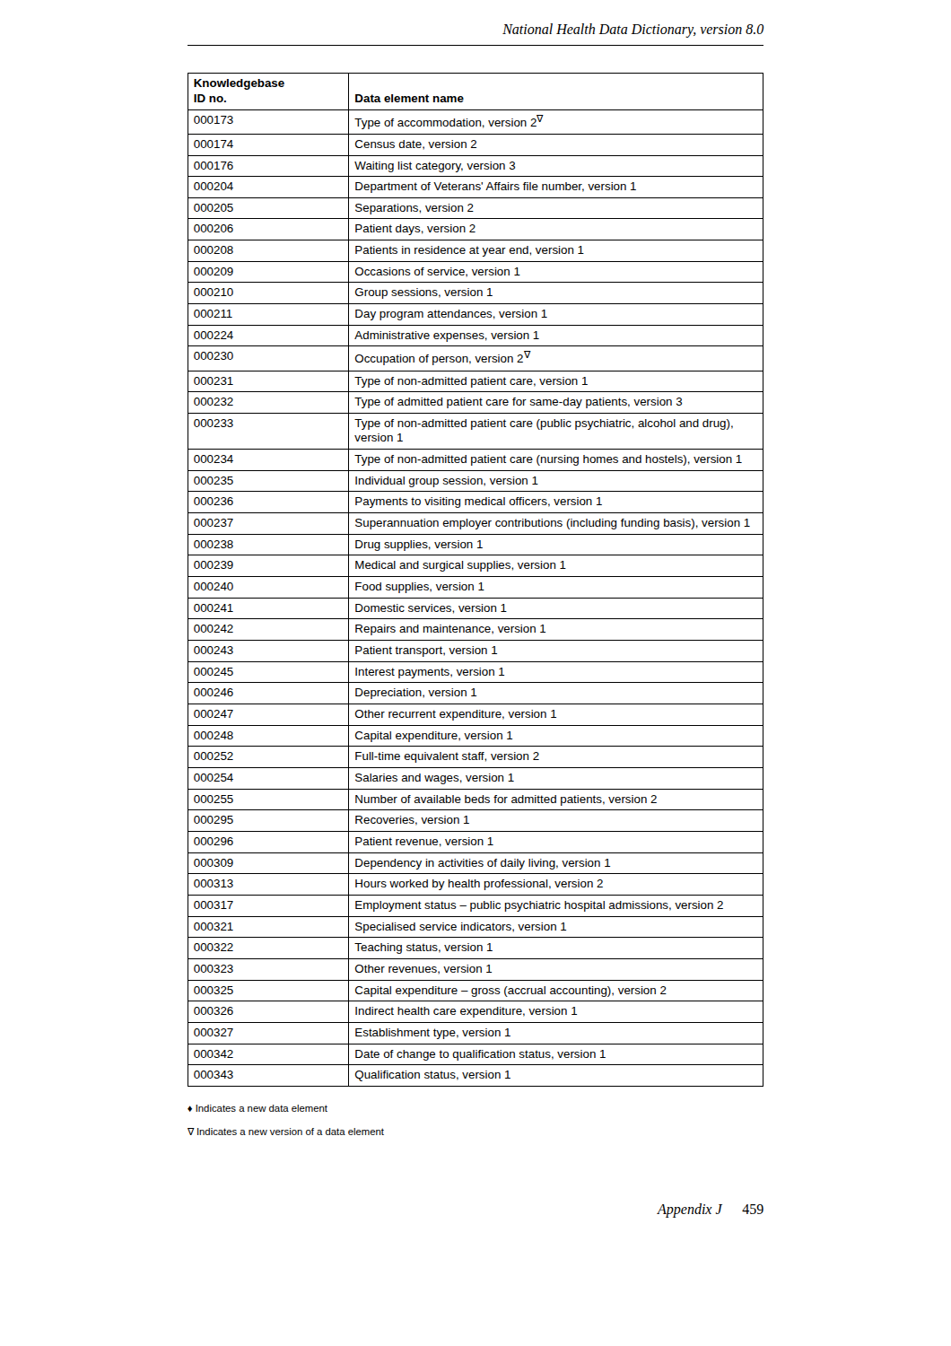National Health Data Dictionary, version 8.0
| Knowledgebase ID no. | Data element name |
| --- | --- |
| 000173 | Type of accommodation, version 2 ∇ |
| 000174 | Census date, version 2 |
| 000176 | Waiting list category, version 3 |
| 000204 | Department of Veterans' Affairs file number, version 1 |
| 000205 | Separations, version 2 |
| 000206 | Patient days, version 2 |
| 000208 | Patients in residence at year end, version 1 |
| 000209 | Occasions of service, version 1 |
| 000210 | Group sessions, version 1 |
| 000211 | Day program attendances, version 1 |
| 000224 | Administrative expenses, version 1 |
| 000230 | Occupation of person, version 2 ∇ |
| 000231 | Type of non-admitted patient care, version 1 |
| 000232 | Type of admitted patient care for same-day patients, version 3 |
| 000233 | Type of non-admitted patient care (public psychiatric, alcohol and drug), version 1 |
| 000234 | Type of non-admitted patient care (nursing homes and hostels), version 1 |
| 000235 | Individual group session, version 1 |
| 000236 | Payments to visiting medical officers, version 1 |
| 000237 | Superannuation employer contributions (including funding basis), version 1 |
| 000238 | Drug supplies, version 1 |
| 000239 | Medical and surgical supplies, version 1 |
| 000240 | Food supplies, version 1 |
| 000241 | Domestic services, version 1 |
| 000242 | Repairs and maintenance, version 1 |
| 000243 | Patient transport, version 1 |
| 000245 | Interest payments, version 1 |
| 000246 | Depreciation, version 1 |
| 000247 | Other recurrent expenditure, version 1 |
| 000248 | Capital expenditure, version 1 |
| 000252 | Full-time equivalent staff, version 2 |
| 000254 | Salaries and wages, version 1 |
| 000255 | Number of available beds for admitted patients, version 2 |
| 000295 | Recoveries, version 1 |
| 000296 | Patient revenue, version 1 |
| 000309 | Dependency in activities of daily living, version 1 |
| 000313 | Hours worked by health professional, version 2 |
| 000317 | Employment status – public psychiatric hospital admissions, version 2 |
| 000321 | Specialised service indicators, version 1 |
| 000322 | Teaching status, version 1 |
| 000323 | Other revenues, version 1 |
| 000325 | Capital expenditure – gross (accrual accounting), version 2 |
| 000326 | Indirect health care expenditure, version 1 |
| 000327 | Establishment type, version 1 |
| 000342 | Date of change to qualification status, version 1 |
| 000343 | Qualification status, version 1 |
♦ Indicates a new data element
∇ Indicates a new version of a data element
Appendix J 459